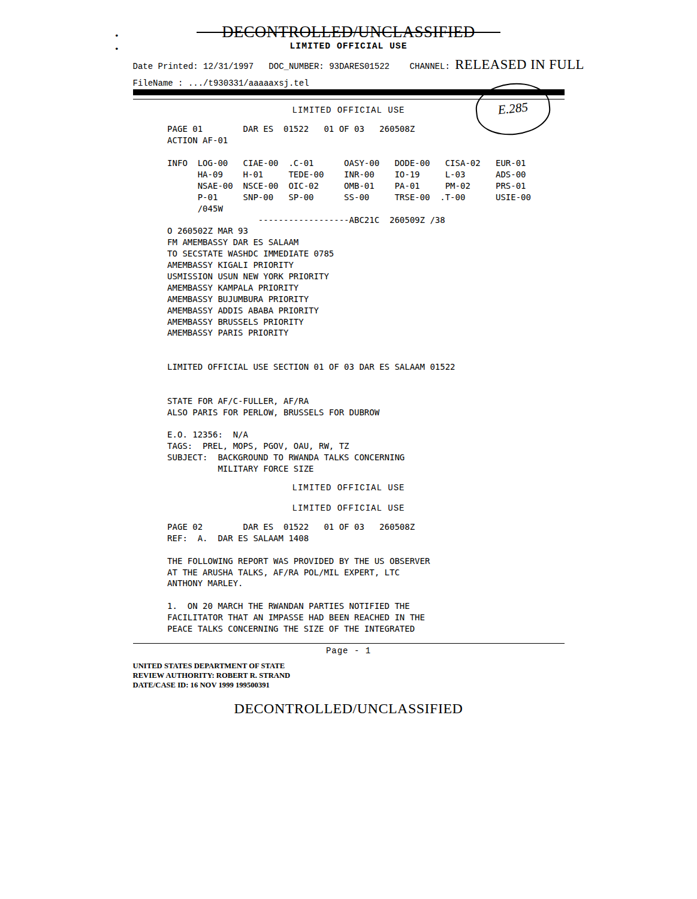•
•
DECONTROLLED/UNCLASSIFIED
LIMITED OFFICIAL USE
Date Printed: 12/31/1997 DOC_NUMBER: 93DARES01522 CHANNEL: RELEASED IN FULL
FileName : .../t930331/aaaaaxsj.tel
E.285
LIMITED OFFICIAL USE
PAGE 01        DAR ES  01522   01 OF 03   260508Z
ACTION AF-01

INFO  LOG-00   CIAE-00  .C-01      OASY-00   DODE-00   CISA-02   EUR-01
      HA-09    H-01     TEDE-00    INR-00    IO-19     L-03      ADS-00
      NSAE-00  NSCE-00  OIC-02     OMB-01    PA-01     PM-02     PRS-01
      P-01     SNP-00   SP-00      SS-00     TRSE-00  .T-00      USIE-00
      /045W
                  ------------------ABC21C  260509Z /38
O 260502Z MAR 93
FM AMEMBASSY DAR ES SALAAM
TO SECSTATE WASHDC IMMEDIATE 0785
AMEMBASSY KIGALI PRIORITY
USMISSION USUN NEW YORK PRIORITY
AMEMBASSY KAMPALA PRIORITY
AMEMBASSY BUJUMBURA PRIORITY
AMEMBASSY ADDIS ABABA PRIORITY
AMEMBASSY BRUSSELS PRIORITY
AMEMBASSY PARIS PRIORITY


LIMITED OFFICIAL USE SECTION 01 OF 03 DAR ES SALAAM 01522


STATE FOR AF/C-FULLER, AF/RA
ALSO PARIS FOR PERLOW, BRUSSELS FOR DUBROW

E.O. 12356:  N/A
TAGS:  PREL, MOPS, PGOV, OAU, RW, TZ
SUBJECT:  BACKGROUND TO RWANDA TALKS CONCERNING
          MILITARY FORCE SIZE
LIMITED OFFICIAL USE
LIMITED OFFICIAL USE
PAGE 02        DAR ES  01522   01 OF 03   260508Z
REF:  A.  DAR ES SALAAM 1408

THE FOLLOWING REPORT WAS PROVIDED BY THE US OBSERVER
AT THE ARUSHA TALKS, AF/RA POL/MIL EXPERT, LTC
ANTHONY MARLEY.

1.  ON 20 MARCH THE RWANDAN PARTIES NOTIFIED THE
FACILITATOR THAT AN IMPASSE HAD BEEN REACHED IN THE
PEACE TALKS CONCERNING THE SIZE OF THE INTEGRATED
Page - 1
UNITED STATES DEPARTMENT OF STATE
REVIEW AUTHORITY: ROBERT R. STRAND
DATE/CASE ID: 16 NOV 1999 199500391
DECONTROLLED/UNCLASSIFIED